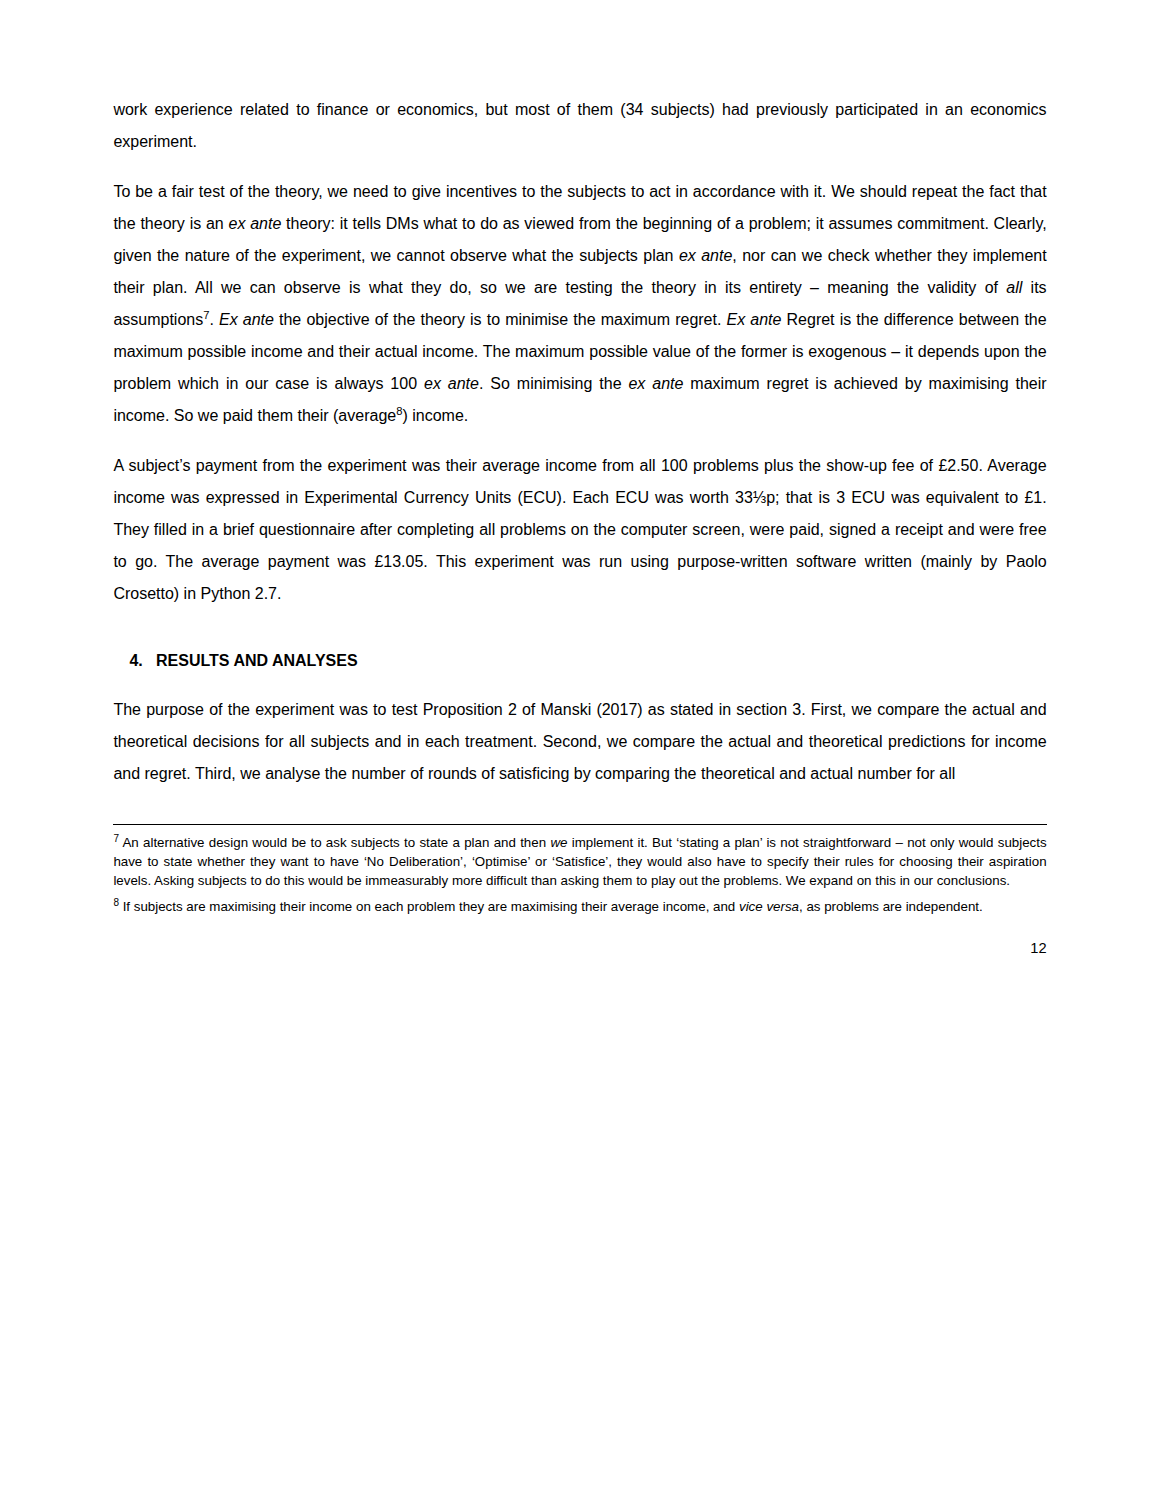work experience related to finance or economics, but most of them (34 subjects) had previously participated in an economics experiment.
To be a fair test of the theory, we need to give incentives to the subjects to act in accordance with it. We should repeat the fact that the theory is an ex ante theory: it tells DMs what to do as viewed from the beginning of a problem; it assumes commitment. Clearly, given the nature of the experiment, we cannot observe what the subjects plan ex ante, nor can we check whether they implement their plan. All we can observe is what they do, so we are testing the theory in its entirety – meaning the validity of all its assumptions7. Ex ante the objective of the theory is to minimise the maximum regret. Ex ante Regret is the difference between the maximum possible income and their actual income. The maximum possible value of the former is exogenous – it depends upon the problem which in our case is always 100 ex ante. So minimising the ex ante maximum regret is achieved by maximising their income. So we paid them their (average8) income.
A subject’s payment from the experiment was their average income from all 100 problems plus the show-up fee of £2.50. Average income was expressed in Experimental Currency Units (ECU). Each ECU was worth 33⅓p; that is 3 ECU was equivalent to £1. They filled in a brief questionnaire after completing all problems on the computer screen, were paid, signed a receipt and were free to go. The average payment was £13.05. This experiment was run using purpose-written software written (mainly by Paolo Crosetto) in Python 2.7.
4. RESULTS AND ANALYSES
The purpose of the experiment was to test Proposition 2 of Manski (2017) as stated in section 3. First, we compare the actual and theoretical decisions for all subjects and in each treatment. Second, we compare the actual and theoretical predictions for income and regret. Third, we analyse the number of rounds of satisficing by comparing the theoretical and actual number for all
7 An alternative design would be to ask subjects to state a plan and then we implement it. But ‘stating a plan’ is not straightforward – not only would subjects have to state whether they want to have ‘No Deliberation’, ‘Optimise’ or ‘Satisfice’, they would also have to specify their rules for choosing their aspiration levels. Asking subjects to do this would be immeasurably more difficult than asking them to play out the problems. We expand on this in our conclusions.
8 If subjects are maximising their income on each problem they are maximising their average income, and vice versa, as problems are independent.
12